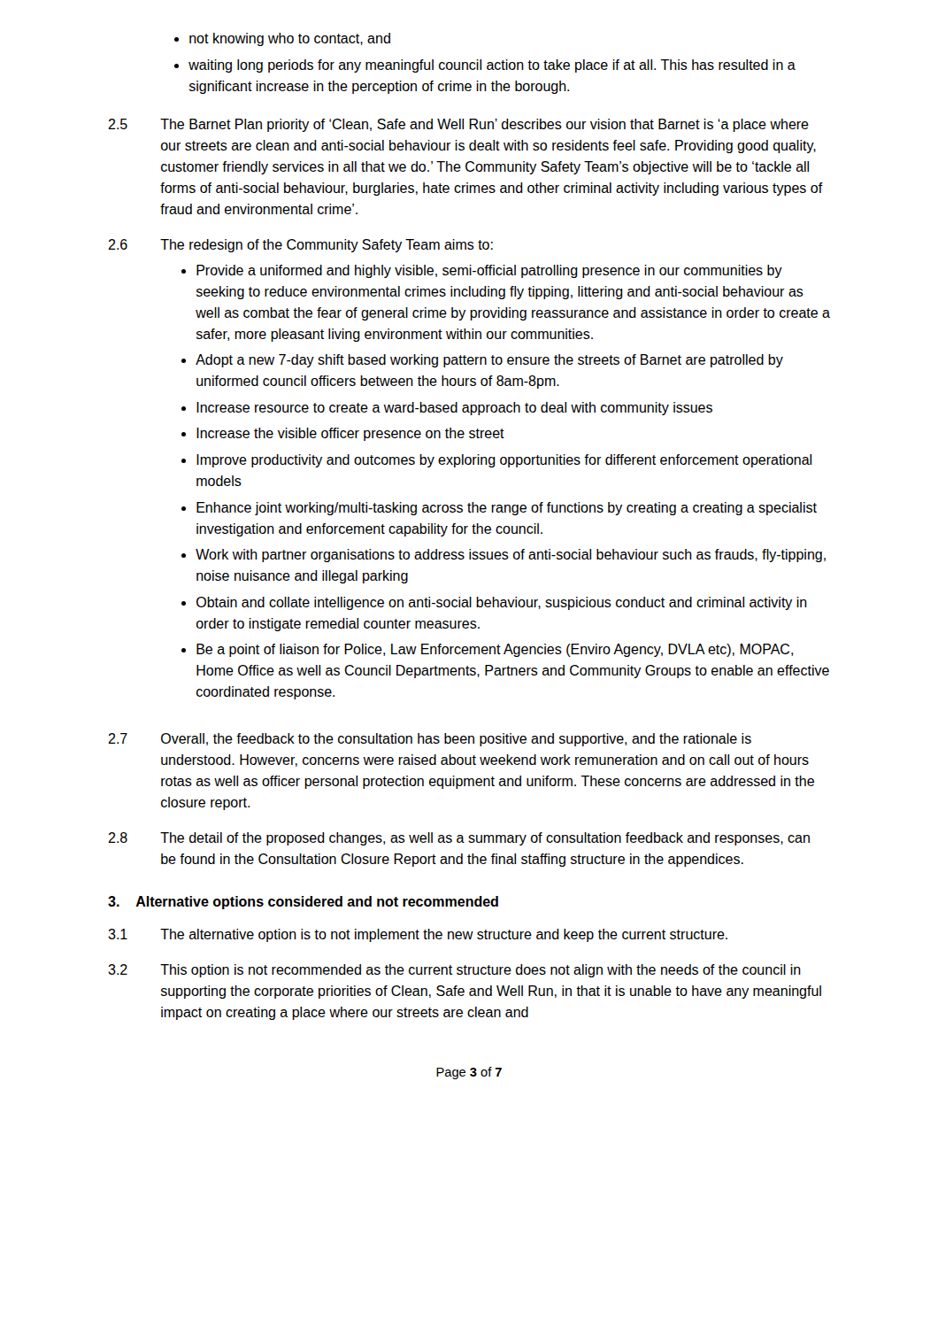not knowing who to contact, and
waiting long periods for any meaningful council action to take place if at all. This has resulted in a significant increase in the perception of crime in the borough.
2.5
The Barnet Plan priority of ‘Clean, Safe and Well Run’ describes our vision that Barnet is ‘a place where our streets are clean and anti-social behaviour is dealt with so residents feel safe. Providing good quality, customer friendly services in all that we do.’ The Community Safety Team’s objective will be to ‘tackle all forms of anti-social behaviour, burglaries, hate crimes and other criminal activity including various types of fraud and environmental crime’.
2.6
The redesign of the Community Safety Team aims to:
Provide a uniformed and highly visible, semi-official patrolling presence in our communities by seeking to reduce environmental crimes including fly tipping, littering and anti-social behaviour as well as combat the fear of general crime by providing reassurance and assistance in order to create a safer, more pleasant living environment within our communities.
Adopt a new 7-day shift based working pattern to ensure the streets of Barnet are patrolled by uniformed council officers between the hours of 8am-8pm.
Increase resource to create a ward-based approach to deal with community issues
Increase the visible officer presence on the street
Improve productivity and outcomes by exploring opportunities for different enforcement operational models
Enhance joint working/multi-tasking across the range of functions by creating a creating a specialist investigation and enforcement capability for the council.
Work with partner organisations to address issues of anti-social behaviour such as frauds, fly-tipping, noise nuisance and illegal parking
Obtain and collate intelligence on anti-social behaviour, suspicious conduct and criminal activity in order to instigate remedial counter measures.
Be a point of liaison for Police, Law Enforcement Agencies (Enviro Agency, DVLA etc), MOPAC, Home Office as well as Council Departments, Partners and Community Groups to enable an effective coordinated response.
2.7
Overall, the feedback to the consultation has been positive and supportive, and the rationale is understood. However, concerns were raised about weekend work remuneration and on call out of hours rotas as well as officer personal protection equipment and uniform. These concerns are addressed in the closure report.
2.8
The detail of the proposed changes, as well as a summary of consultation feedback and responses, can be found in the Consultation Closure Report and the final staffing structure in the appendices.
3. Alternative options considered and not recommended
3.1
The alternative option is to not implement the new structure and keep the current structure.
3.2
This option is not recommended as the current structure does not align with the needs of the council in supporting the corporate priorities of Clean, Safe and Well Run, in that it is unable to have any meaningful impact on creating a place where our streets are clean and
Page 3 of 7